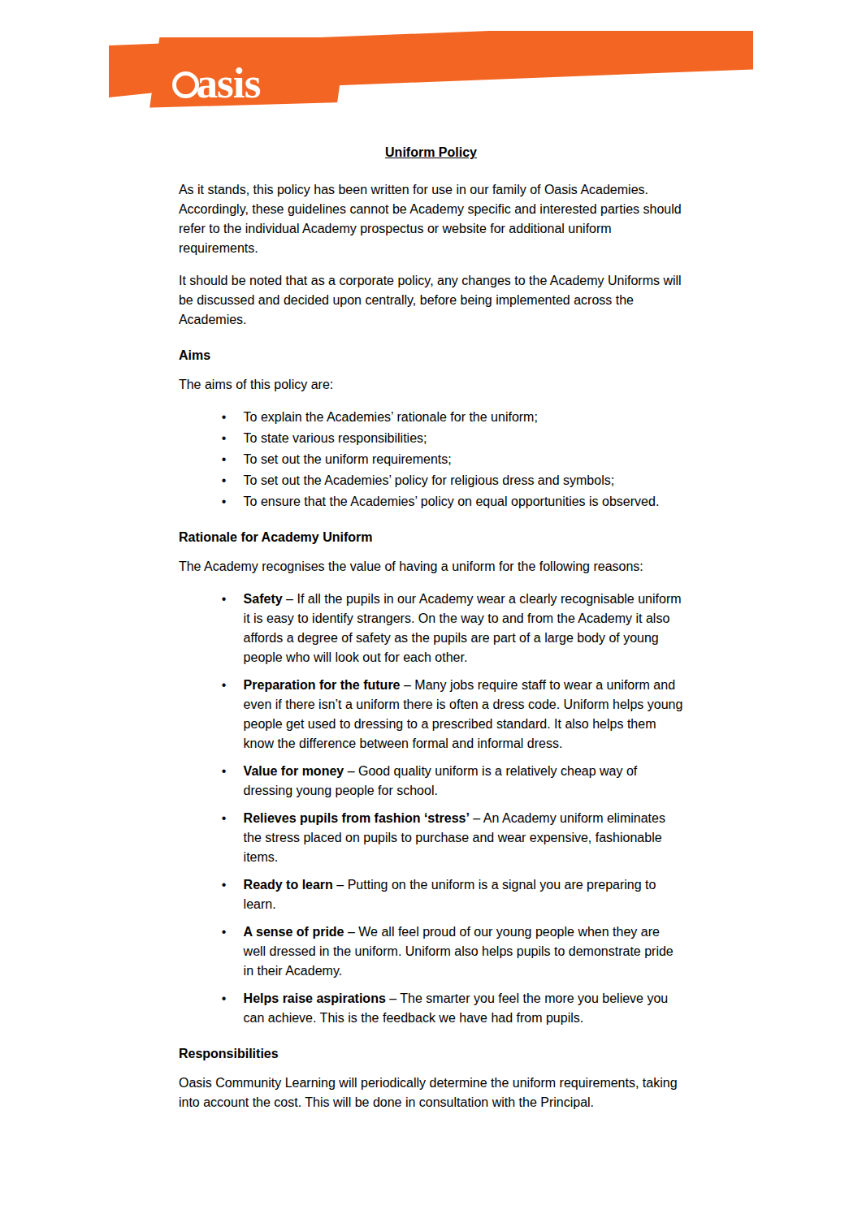asis
Uniform Policy
As it stands, this policy has been written for use in our family of Oasis Academies. Accordingly, these guidelines cannot be Academy specific and interested parties should refer to the individual Academy prospectus or website for additional uniform requirements.
It should be noted that as a corporate policy, any changes to the Academy Uniforms will be discussed and decided upon centrally, before being implemented across the Academies.
Aims
The aims of this policy are:
To explain the Academies’ rationale for the uniform;
To state various responsibilities;
To set out the uniform requirements;
To set out the Academies’ policy for religious dress and symbols;
To ensure that the Academies’ policy on equal opportunities is observed.
Rationale for Academy Uniform
The Academy recognises the value of having a uniform for the following reasons:
Safety – If all the pupils in our Academy wear a clearly recognisable uniform it is easy to identify strangers. On the way to and from the Academy it also affords a degree of safety as the pupils are part of a large body of young people who will look out for each other.
Preparation for the future – Many jobs require staff to wear a uniform and even if there isn’t a uniform there is often a dress code. Uniform helps young people get used to dressing to a prescribed standard. It also helps them know the difference between formal and informal dress.
Value for money – Good quality uniform is a relatively cheap way of dressing young people for school.
Relieves pupils from fashion ‘stress’ – An Academy uniform eliminates the stress placed on pupils to purchase and wear expensive, fashionable items.
Ready to learn – Putting on the uniform is a signal you are preparing to learn.
A sense of pride – We all feel proud of our young people when they are well dressed in the uniform. Uniform also helps pupils to demonstrate pride in their Academy.
Helps raise aspirations – The smarter you feel the more you believe you can achieve. This is the feedback we have had from pupils.
Responsibilities
Oasis Community Learning will periodically determine the uniform requirements, taking into account the cost. This will be done in consultation with the Principal.